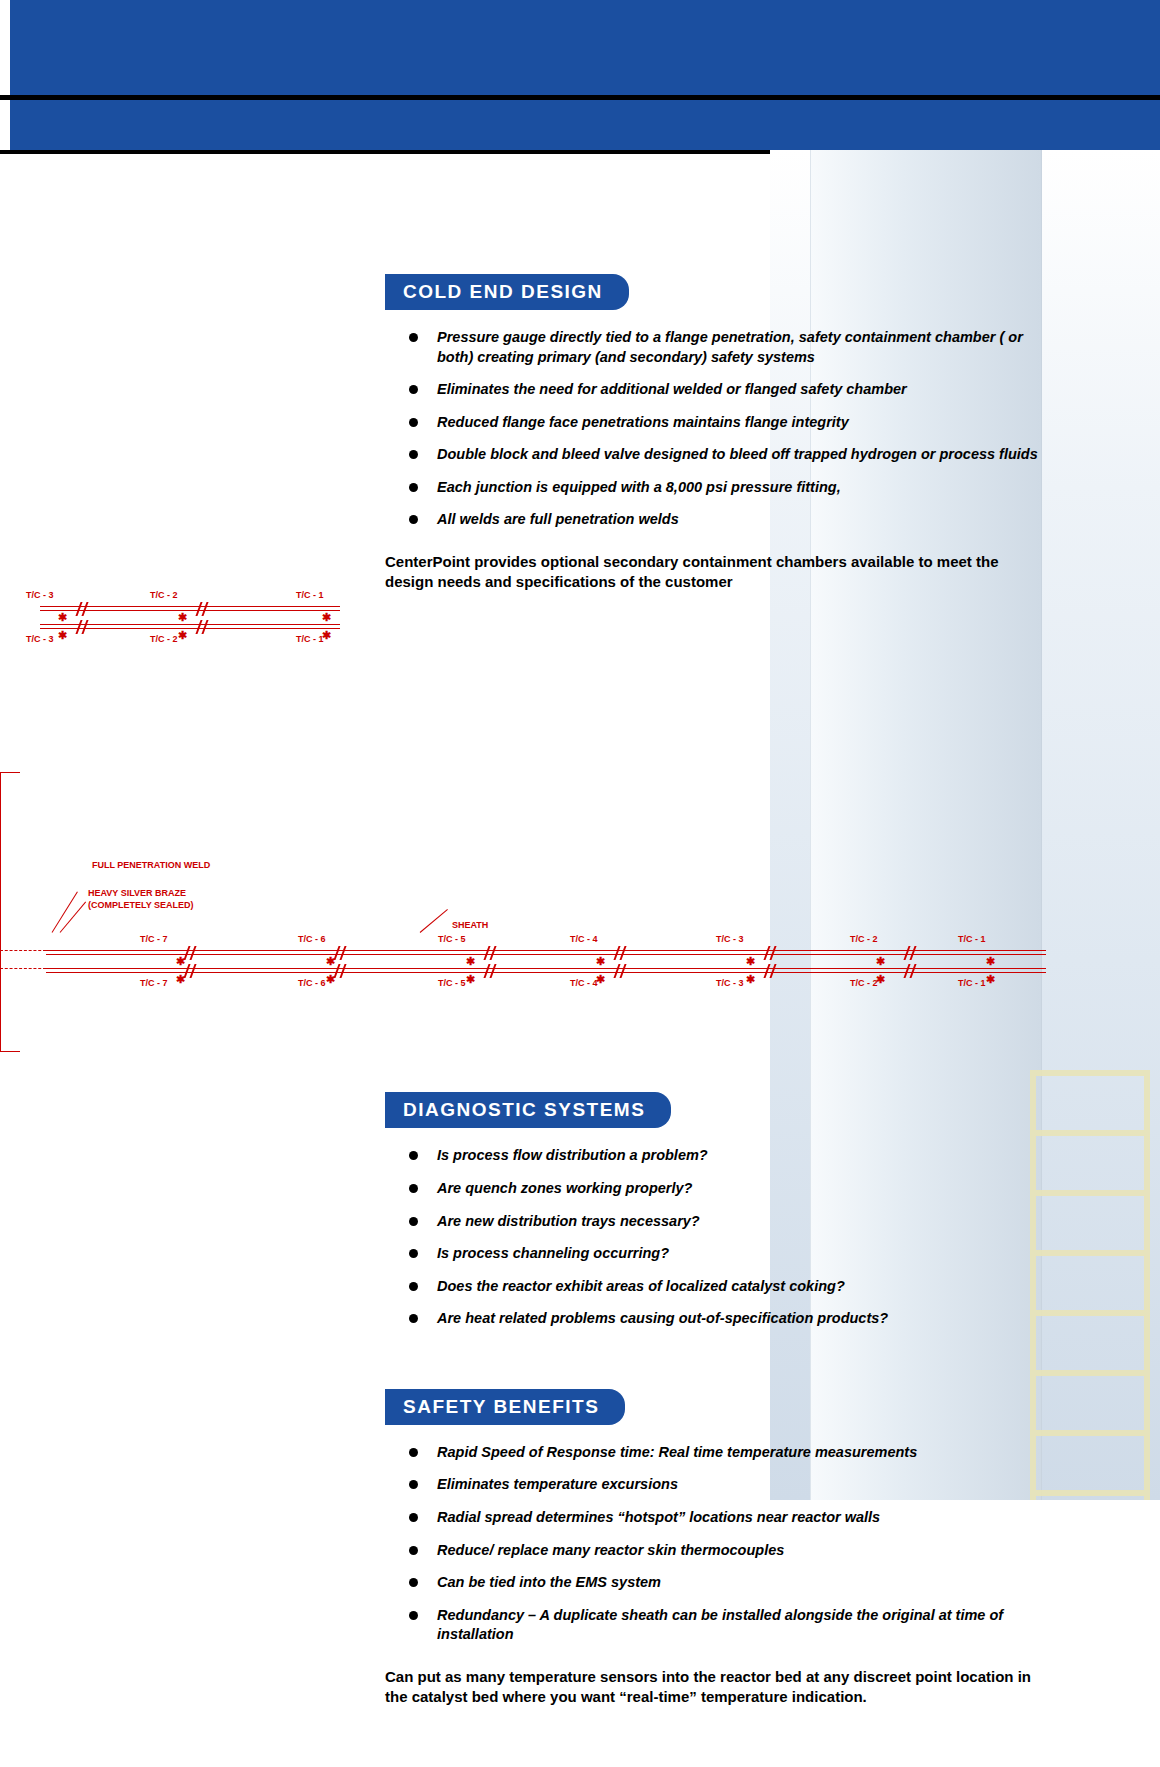COLD END DESIGN
Pressure gauge directly tied to a flange penetration, safety containment chamber ( or both) creating primary (and secondary) safety systems
Eliminates the need for additional welded or flanged safety chamber
Reduced flange face penetrations maintains flange integrity
Double block and bleed valve designed to bleed off trapped hydrogen or process fluids
Each junction is equipped with a 8,000 psi pressure fitting,
All welds are full penetration welds
CenterPoint provides optional secondary containment chambers available to meet the design needs and specifications of the customer
✱
✱
✱
✱
✱
✱
T/C - 3
T/C - 3
T/C - 2
T/C - 2
T/C - 1
T/C - 1
FULL PENETRATION WELD
HEAVY SILVER BRAZE
(COMPLETELY SEALED)
SHEATH
✱
✱
✱
✱
✱
✱
✱
✱
✱
✱
✱
✱
✱
✱
T/C - 7
T/C - 7
T/C - 6
T/C - 6
T/C - 5
T/C - 5
T/C - 4
T/C - 4
T/C - 3
T/C - 3
T/C - 2
T/C - 2
T/C - 1
T/C - 1
DIAGNOSTIC SYSTEMS
Is process flow distribution a problem?
Are quench zones working properly?
Are new distribution trays necessary?
Is process channeling occurring?
Does the reactor exhibit areas of localized catalyst coking?
Are heat related problems causing out-of-specification products?
SAFETY BENEFITS
Rapid Speed of Response time: Real time temperature measurements
Eliminates temperature excursions
Radial spread determines “hotspot” locations near reactor walls
Reduce/ replace many reactor skin thermocouples
Can be tied into the EMS system
Redundancy – A duplicate sheath can be installed alongside the original at time of installation
Can put as many temperature sensors into the reactor bed at any discreet point location in the catalyst bed where you want “real-time” temperature indication.